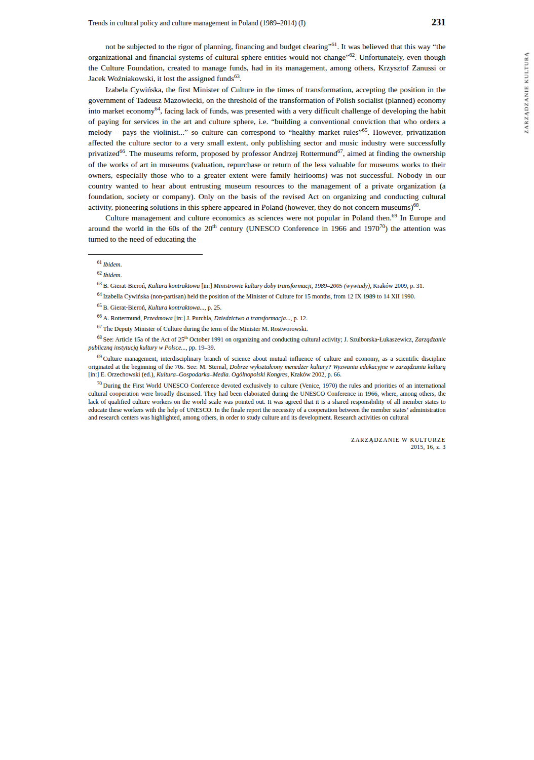ZARZĄDZANIE KULTURĄ
Trends in cultural policy and culture management in Poland (1989–2014) (I)
231
not be subjected to the rigor of planning, financing and budget clearing”61. It was believed that this way “the organizational and financial systems of cultural sphere entities would not change”62. Unfortunately, even though the Culture Foundation, created to manage funds, had in its management, among others, Krzysztof Zanussi or Jacek Woźniakowski, it lost the assigned funds63.
Izabela Cywińska, the first Minister of Culture in the times of transformation, accepting the position in the government of Tadeusz Mazowiecki, on the threshold of the transformation of Polish socialist (planned) economy into market economy64, facing lack of funds, was presented with a very difficult challenge of developing the habit of paying for services in the art and culture sphere, i.e. “building a conventional conviction that who orders a melody – pays the violinist...” so culture can correspond to “healthy market rules”65. However, privatization affected the culture sector to a very small extent, only publishing sector and music industry were successfully privatized66. The museums reform, proposed by professor Andrzej Rottermund67, aimed at finding the ownership of the works of art in museums (valuation, repurchase or return of the less valuable for museums works to their owners, especially those who to a greater extent were family heirlooms) was not successful. Nobody in our country wanted to hear about entrusting museum resources to the management of a private organization (a foundation, society or company). Only on the basis of the revised Act on organizing and conducting cultural activity, pioneering solutions in this sphere appeared in Poland (however, they do not concern museums)68.
Culture management and culture economics as sciences were not popular in Poland then.69 In Europe and around the world in the 60s of the 20th century (UNESCO Conference in 1966 and 197070) the attention was turned to the need of educating the
61 Ibidem.
62 Ibidem.
63 B. Gierat-Bieroń, Kultura kontraktowa [in:] Ministrowie kultury doby transformacji, 1989–2005 (wywiady), Kraków 2009, p. 31.
64 Izabella Cywińska (non-partisan) held the position of the Minister of Culture for 15 months, from 12 IX 1989 to 14 XII 1990.
65 B. Gierat-Bieroń, Kultura kontraktowa..., p. 25.
66 A. Rottermund, Przedmowa [in:] J. Purchla, Dziedzictwo a transformacja..., p. 12.
67 The Deputy Minister of Culture during the term of the Minister M. Rostworowski.
68 See: Article 15a of the Act of 25th October 1991 on organizing and conducting cultural activity; J. Szulborska-Łukaszewicz, Zarządzanie publiczną instytucją kultury w Polsce..., pp. 19–39.
69 Culture management, interdisciplinary branch of science about mutual influence of culture and economy, as a scientific discipline originated at the beginning of the 70s. See: M. Sternal, Dobrze wykształcony menedżer kultury? Wyzwania edukacyjne w zarządzaniu kulturą [in:] E. Orzechowski (ed.), Kultura–Gospodarka–Media. Ogólnopolski Kongres, Kraków 2002, p. 66.
70 During the First World UNESCO Conference devoted exclusively to culture (Venice, 1970) the rules and priorities of an international cultural cooperation were broadly discussed. They had been elaborated during the UNESCO Conference in 1966, where, among others, the lack of qualified culture workers on the world scale was pointed out. It was agreed that it is a shared responsibility of all member states to educate these workers with the help of UNESCO. In the finale report the necessity of a cooperation between the member states’ administration and research centers was highlighted, among others, in order to study culture and its development. Research activities on cultural
ZARZĄDZANIE W KULTURZE
2015, 16, z. 3